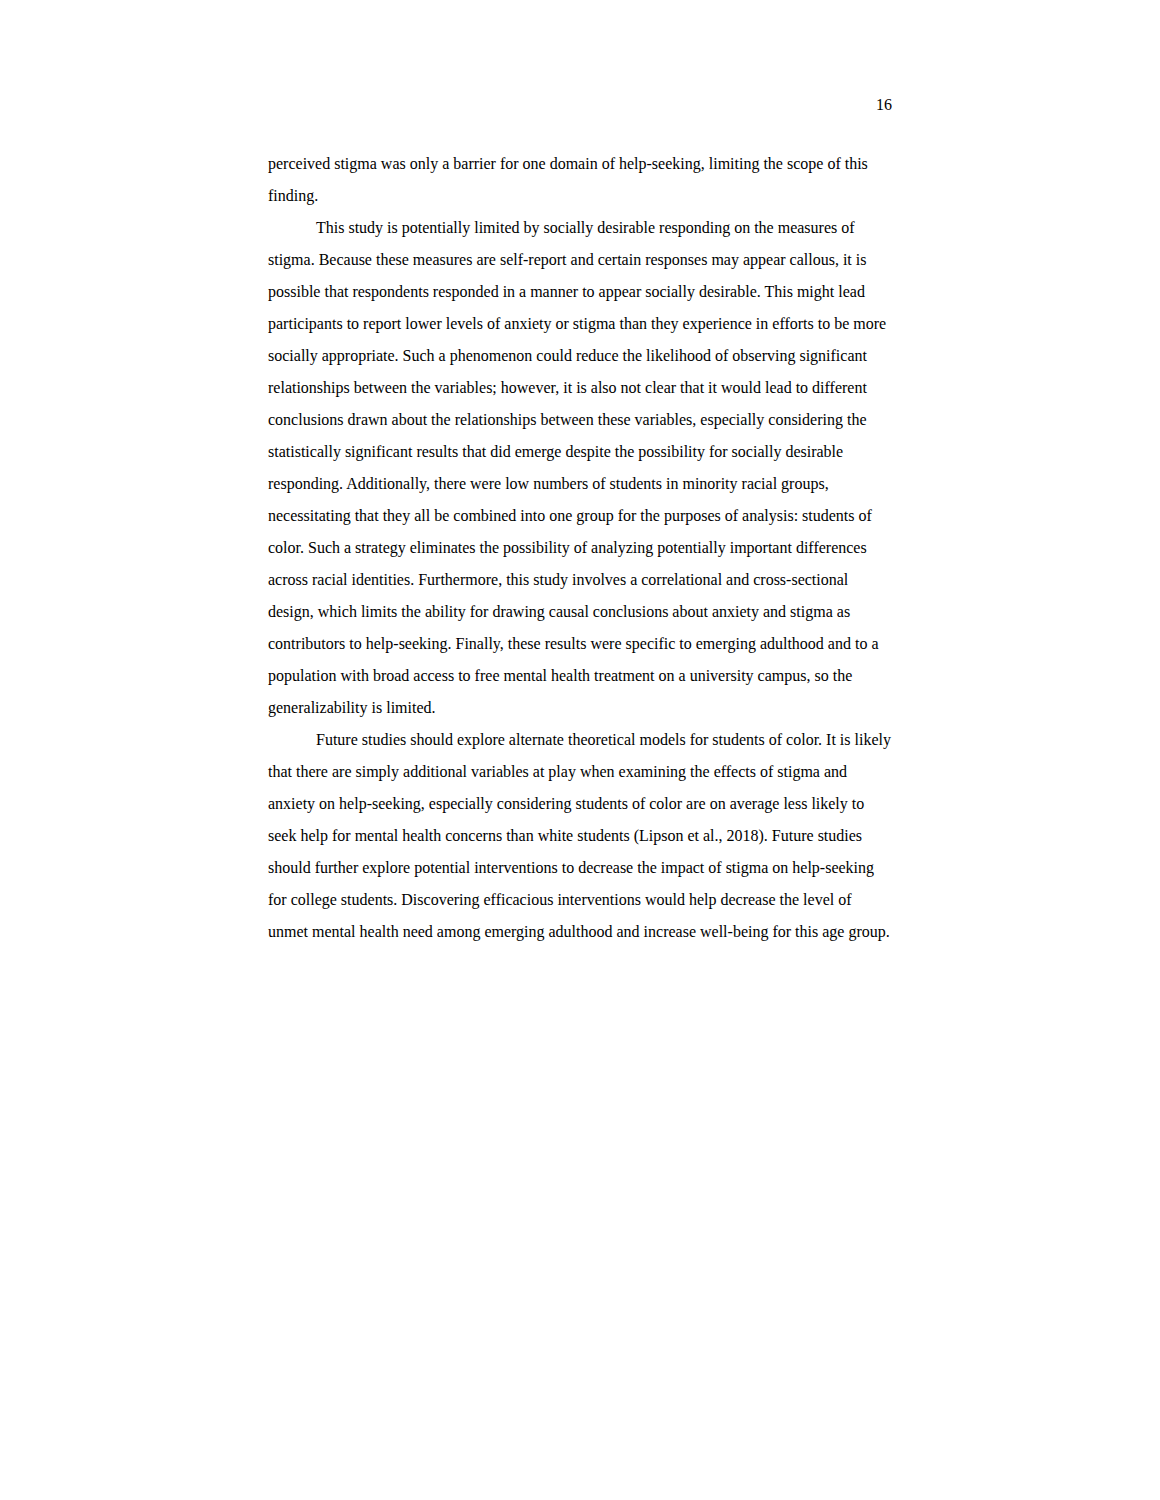16
perceived stigma was only a barrier for one domain of help-seeking, limiting the scope of this finding.
This study is potentially limited by socially desirable responding on the measures of stigma. Because these measures are self-report and certain responses may appear callous, it is possible that respondents responded in a manner to appear socially desirable. This might lead participants to report lower levels of anxiety or stigma than they experience in efforts to be more socially appropriate. Such a phenomenon could reduce the likelihood of observing significant relationships between the variables; however, it is also not clear that it would lead to different conclusions drawn about the relationships between these variables, especially considering the statistically significant results that did emerge despite the possibility for socially desirable responding. Additionally, there were low numbers of students in minority racial groups, necessitating that they all be combined into one group for the purposes of analysis: students of color. Such a strategy eliminates the possibility of analyzing potentially important differences across racial identities. Furthermore, this study involves a correlational and cross-sectional design, which limits the ability for drawing causal conclusions about anxiety and stigma as contributors to help-seeking. Finally, these results were specific to emerging adulthood and to a population with broad access to free mental health treatment on a university campus, so the generalizability is limited.
Future studies should explore alternate theoretical models for students of color. It is likely that there are simply additional variables at play when examining the effects of stigma and anxiety on help-seeking, especially considering students of color are on average less likely to seek help for mental health concerns than white students (Lipson et al., 2018). Future studies should further explore potential interventions to decrease the impact of stigma on help-seeking for college students. Discovering efficacious interventions would help decrease the level of unmet mental health need among emerging adulthood and increase well-being for this age group.